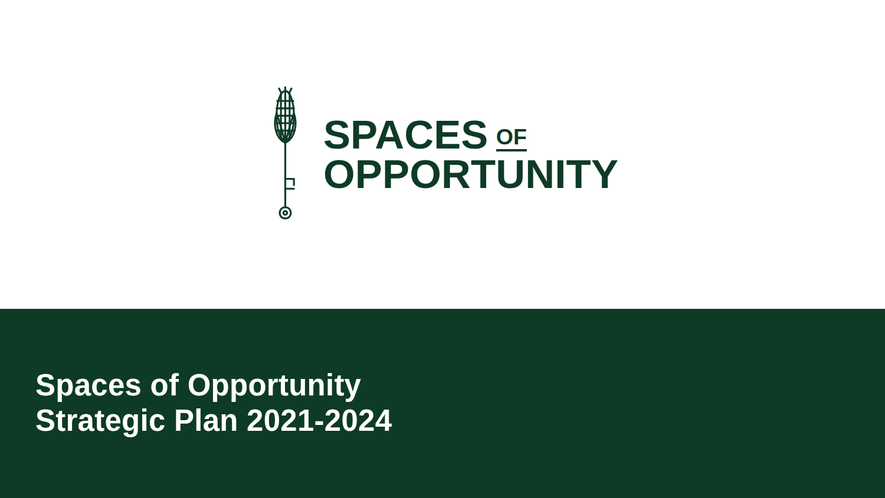Spaces of
Opportunity
Spaces of Opportunity
Strategic Plan 2021-2024